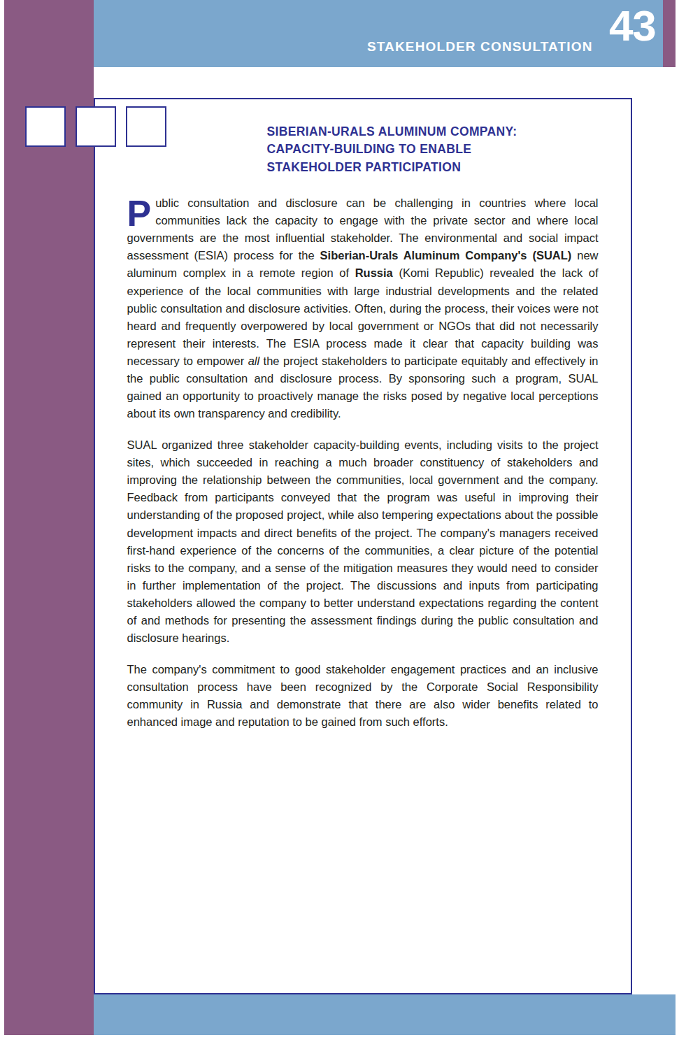Stakeholder Consultation
43
Siberian-Urals Aluminum Company:
Capacity-Building to Enable
Stakeholder Participation
Public consultation and disclosure can be challenging in countries where local communities lack the capacity to engage with the private sector and where local governments are the most influential stakeholder. The environmental and social impact assessment (ESIA) process for the Siberian-Urals Aluminum Company's (SUAL) new aluminum complex in a remote region of Russia (Komi Republic) revealed the lack of experience of the local communities with large industrial developments and the related public consultation and disclosure activities. Often, during the process, their voices were not heard and frequently overpowered by local government or NGOs that did not necessarily represent their interests. The ESIA process made it clear that capacity building was necessary to empower all the project stakeholders to participate equitably and effectively in the public consultation and disclosure process. By sponsoring such a program, SUAL gained an opportunity to proactively manage the risks posed by negative local perceptions about its own transparency and credibility.
SUAL organized three stakeholder capacity-building events, including visits to the project sites, which succeeded in reaching a much broader constituency of stakeholders and improving the relationship between the communities, local government and the company. Feedback from participants conveyed that the program was useful in improving their understanding of the proposed project, while also tempering expectations about the possible development impacts and direct benefits of the project. The company's managers received first-hand experience of the concerns of the communities, a clear picture of the potential risks to the company, and a sense of the mitigation measures they would need to consider in further implementation of the project. The discussions and inputs from participating stakeholders allowed the company to better understand expectations regarding the content of and methods for presenting the assessment findings during the public consultation and disclosure hearings.
The company's commitment to good stakeholder engagement practices and an inclusive consultation process have been recognized by the Corporate Social Responsibility community in Russia and demonstrate that there are also wider benefits related to enhanced image and reputation to be gained from such efforts.